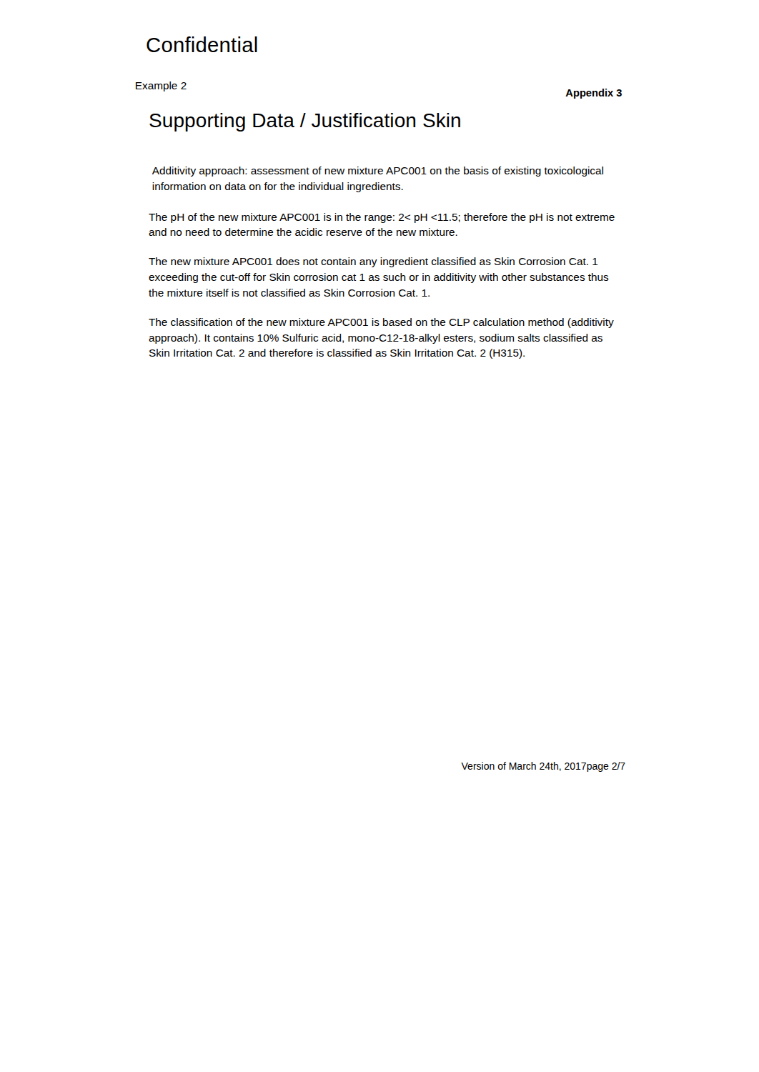Confidential
Example 2
Appendix 3
Supporting Data / Justification Skin
Additivity approach: assessment of new mixture APC001 on the basis of existing toxicological information on data on for the individual ingredients.
The pH of the new mixture APC001 is in the range: 2< pH <11.5; therefore the pH is not extreme and no need to determine the acidic reserve of the new mixture.
The new mixture APC001 does not contain any ingredient classified as Skin Corrosion Cat. 1 exceeding the cut-off for Skin corrosion cat 1 as such or in additivity with other substances thus the mixture itself is not classified as Skin Corrosion Cat. 1.
The classification of the new mixture APC001 is based on the CLP calculation method (additivity approach). It contains 10% Sulfuric acid, mono-C12-18-alkyl esters, sodium salts classified as Skin Irritation Cat. 2 and therefore is classified as Skin Irritation Cat. 2 (H315).
Version of March 24th, 2017page 2/7